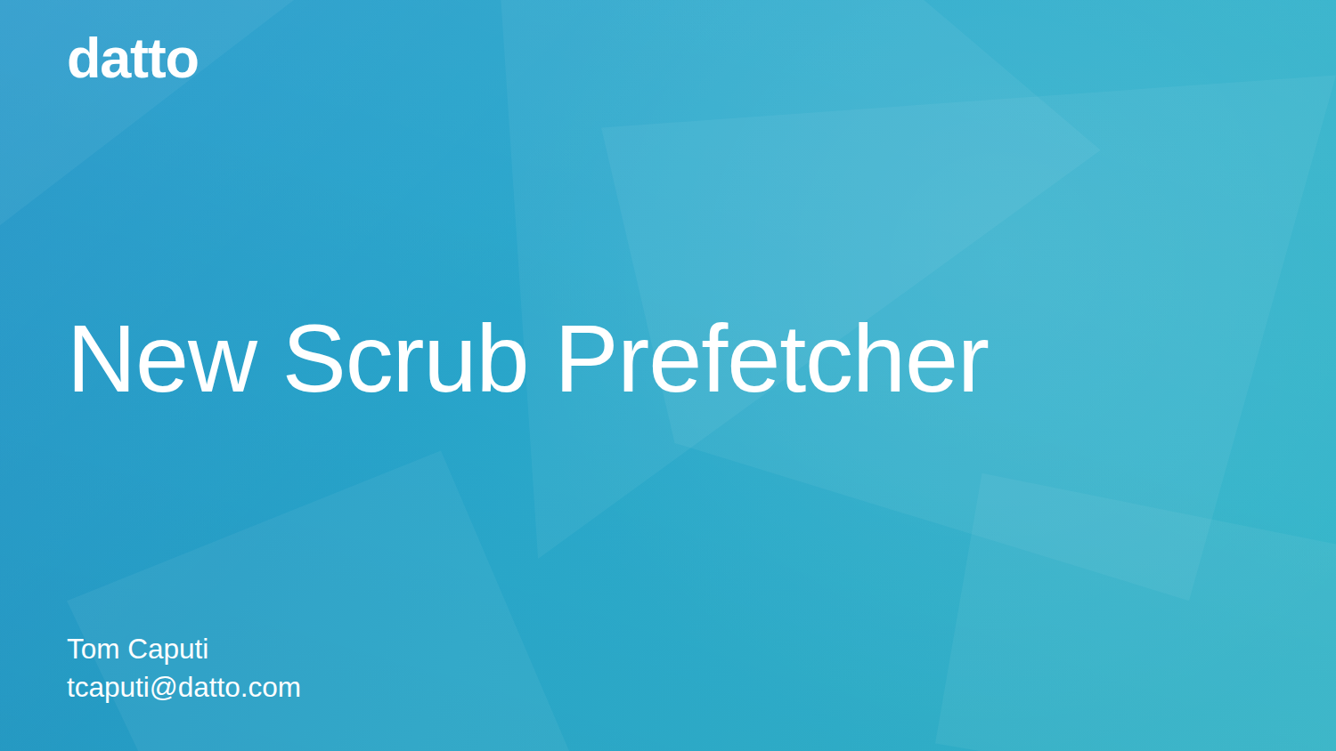datto
New Scrub Prefetcher
Tom Caputi
tcaputi@datto.com